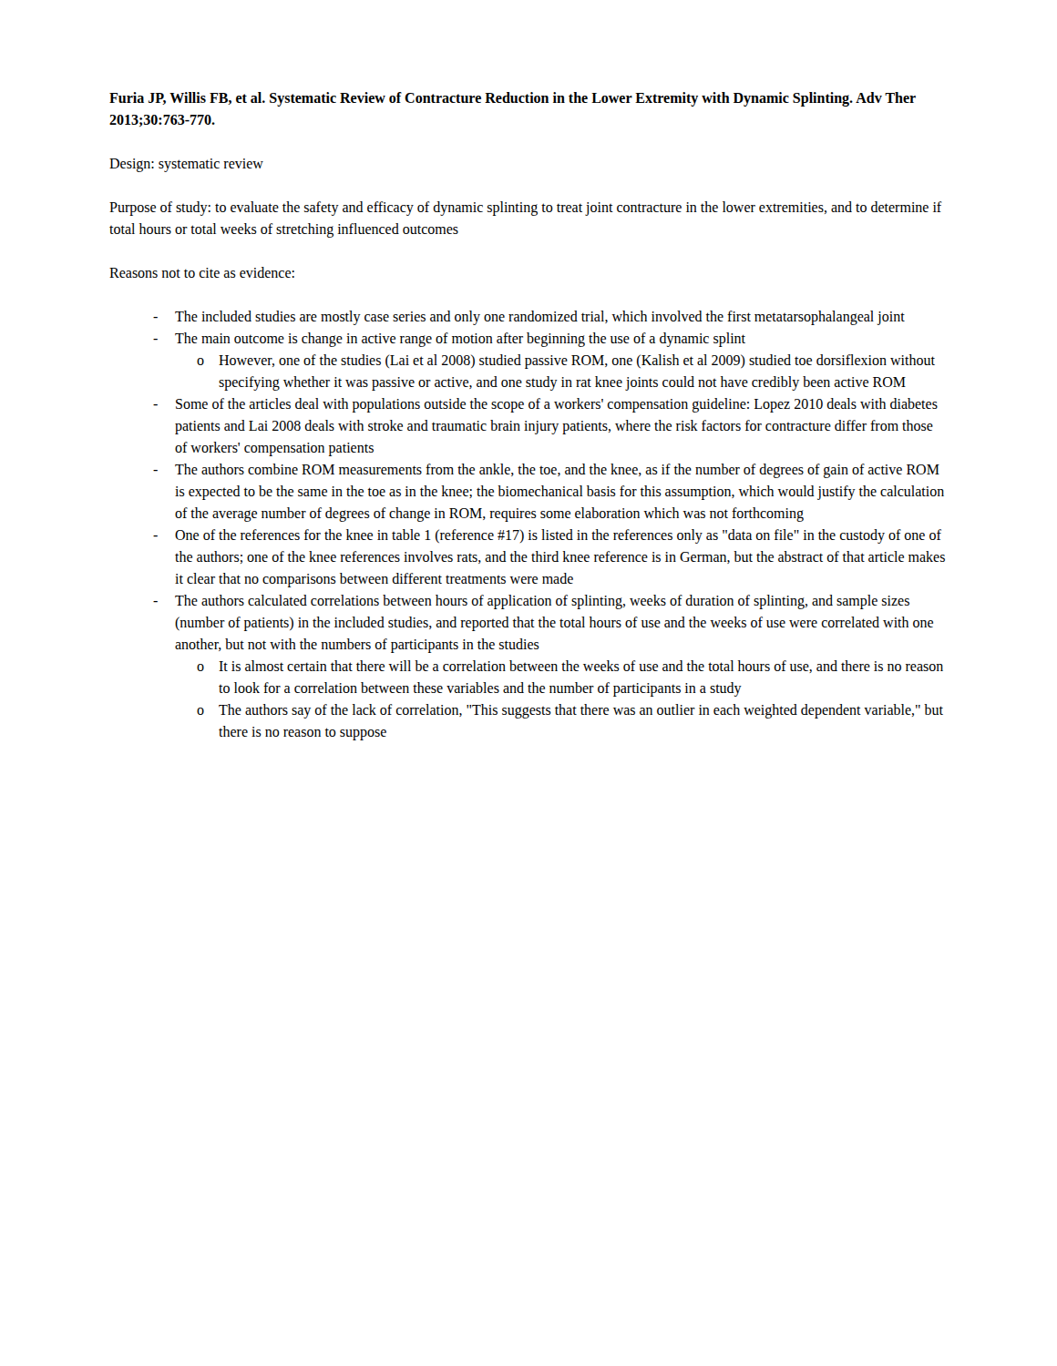Furia JP, Willis FB, et al. Systematic Review of Contracture Reduction in the Lower Extremity with Dynamic Splinting. Adv Ther 2013;30:763-770.
Design: systematic review
Purpose of study: to evaluate the safety and efficacy of dynamic splinting to treat joint contracture in the lower extremities, and to determine if total hours or total weeks of stretching influenced outcomes
Reasons not to cite as evidence:
The included studies are mostly case series and only one randomized trial, which involved the first metatarsophalangeal joint
The main outcome is change in active range of motion after beginning the use of a dynamic splint
However, one of the studies (Lai et al 2008) studied passive ROM, one (Kalish et al 2009) studied toe dorsiflexion without specifying whether it was passive or active, and one study in rat knee joints could not have credibly been active ROM
Some of the articles deal with populations outside the scope of a workers' compensation guideline: Lopez 2010 deals with diabetes patients and Lai 2008 deals with stroke and traumatic brain injury patients, where the risk factors for contracture differ from those of workers' compensation patients
The authors combine ROM measurements from the ankle, the toe, and the knee, as if the number of degrees of gain of active ROM is expected to be the same in the toe as in the knee; the biomechanical basis for this assumption, which would justify the calculation of the average number of degrees of change in ROM, requires some elaboration which was not forthcoming
One of the references for the knee in table 1 (reference #17) is listed in the references only as "data on file" in the custody of one of the authors; one of the knee references involves rats, and the third knee reference is in German, but the abstract of that article makes it clear that no comparisons between different treatments were made
The authors calculated correlations between hours of application of splinting, weeks of duration of splinting, and sample sizes (number of patients) in the included studies, and reported that the total hours of use and the weeks of use were correlated with one another, but not with the numbers of participants in the studies
It is almost certain that there will be a correlation between the weeks of use and the total hours of use, and there is no reason to look for a correlation between these variables and the number of participants in a study
The authors say of the lack of correlation, "This suggests that there was an outlier in each weighted dependent variable," but there is no reason to suppose